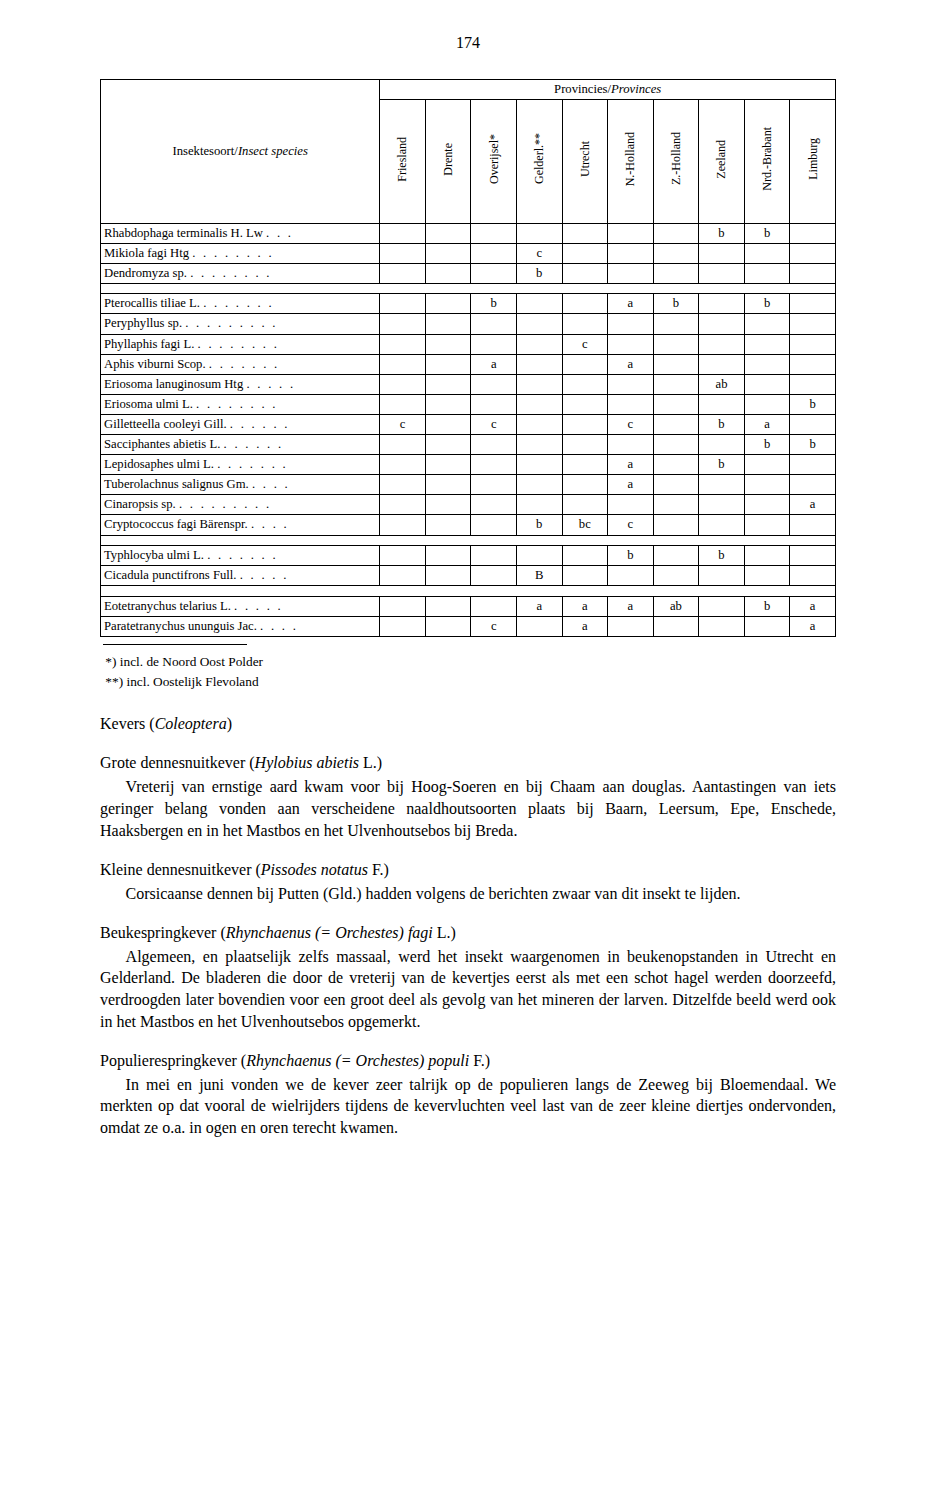174
| Insektesoort/ Insect species | Provincies/ Provinces |
| --- | --- |
| Friesland | Drente | Overijsel* | Gelderl.** | Utrecht | N.-Holland | Z.-Holland | Zeeland | Nrd.-Brabant | Limburg |
| Rhabdophaga terminalis H. Lw . . . | | | | | | | | b | b | |
| Mikiola fagi Htg . . . . . . . . | | | | c | | | | | | |
| Dendromyza sp. . . . . . . . . | | | | b | | | | | | |
| Pterocallis tiliae L. . . . . . . . | | | b | | | a | b | | b | |
| Peryphyllus sp. . . . . . . . . . | | | | | | | | | | |
| Phyllaphis fagi L. . . . . . . . . | | | | | c | | | | | |
| Aphis viburni Scop. . . . . . . . | | | a | | | a | | | | |
| Eriosoma lanuginosum Htg . . . . . | | | | | | | | ab | | |
| Eriosoma ulmi L. . . . . . . . . | | | | | | | | | | b |
| Gilletteella cooleyi Gill. . . . . . . | c | | c | | | c | | b | a | |
| Sacciphantes abietis L. . . . . . . | | | | | | | | | b | b |
| Lepidosaphes ulmi L. . . . . . . . | | | | | | a | | b | | |
| Tuberolachnus salignus Gm. . . . . | | | | | | a | | | | |
| Cinaropsis sp. . . . . . . . . . | | | | | | | | | | a |
| Cryptococcus fagi Bärenspr. . . . . | | | | b | bc | c | | | | |
| Typhlocyba ulmi L. . . . . . . . | | | | | | b | | b | | |
| Cicadula punctifrons Full. . . . . . | | | | B | | | | | | |
| Eotetranychus telarius L. . . . . . | | | | a | a | a | ab | | b | a |
| Paratetranychus ununguis Jac. . . . . | | | c | | a | | | | | a |
*) incl. de Noord Oost Polder
**) incl. Oostelijk Flevoland
Kevers (Coleoptera)
Grote dennesnuitkever (Hylobius abietis L.)
Vreterij van ernstige aard kwam voor bij Hoog-Soeren en bij Chaam aan douglas. Aantastingen van iets geringer belang vonden aan verscheidene naaldhoutsoorten plaats bij Baarn, Leersum, Epe, Enschede, Haaksbergen en in het Mastbos en het Ulvenhoutsebos bij Breda.
Kleine dennesnuitkever (Pissodes notatus F.)
Corsicaanse dennen bij Putten (Gld.) hadden volgens de berichten zwaar van dit insekt te lijden.
Beukespringkever (Rhynchaenus (= Orchestes) fagi L.)
Algemeen, en plaatselijk zelfs massaal, werd het insekt waargenomen in beukenopstanden in Utrecht en Gelderland. De bladeren die door de vreterij van de kevertjes eerst als met een schot hagel werden doorzeefd, verdroogden later bovendien voor een groot deel als gevolg van het mineren der larven. Ditzelfde beeld werd ook in het Mastbos en het Ulvenhoutsebos opgemerkt.
Populierespringkever (Rhynchaenus (= Orchestes) populi F.)
In mei en juni vonden we de kever zeer talrijk op de populieren langs de Zeeweg bij Bloemendaal. We merkten op dat vooral de wielrijders tijdens de kevervluchten veel last van de zeer kleine diertjes ondervonden, omdat ze o.a. in ogen en oren terecht kwamen.